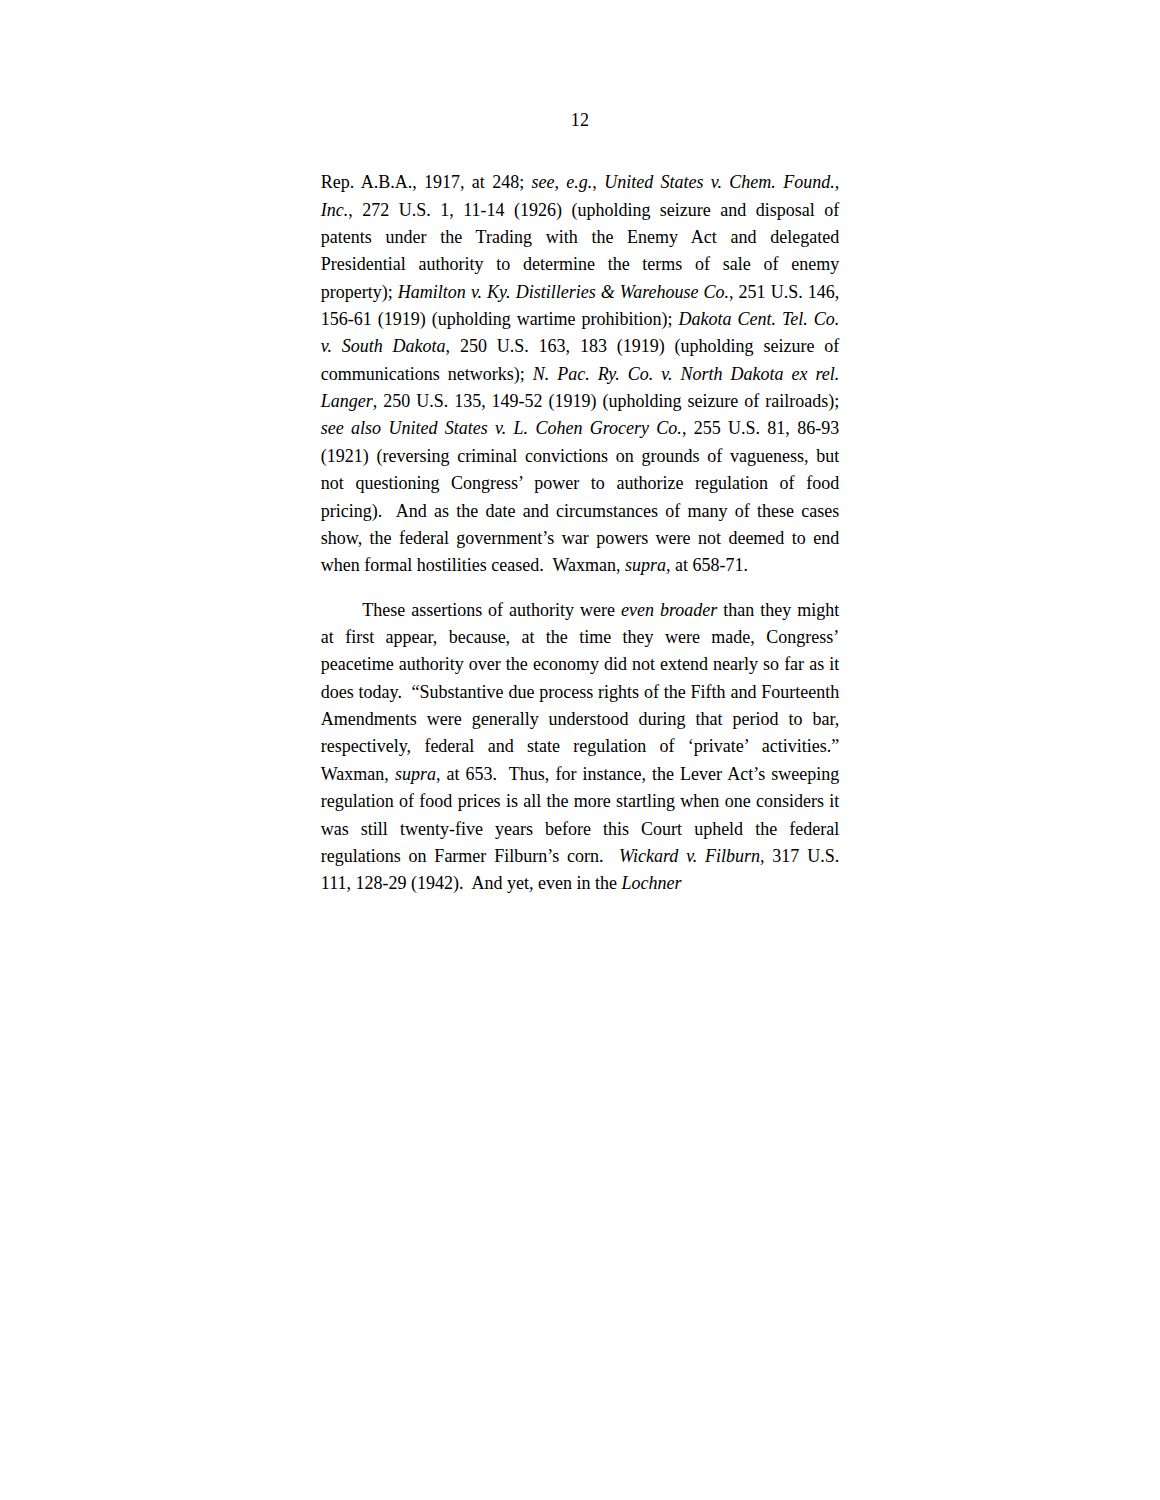12
Rep. A.B.A., 1917, at 248; see, e.g., United States v. Chem. Found., Inc., 272 U.S. 1, 11-14 (1926) (upholding seizure and disposal of patents under the Trading with the Enemy Act and delegated Presidential authority to determine the terms of sale of enemy property); Hamilton v. Ky. Distilleries & Warehouse Co., 251 U.S. 146, 156-61 (1919) (upholding wartime prohibition); Dakota Cent. Tel. Co. v. South Dakota, 250 U.S. 163, 183 (1919) (upholding seizure of communications networks); N. Pac. Ry. Co. v. North Dakota ex rel. Langer, 250 U.S. 135, 149-52 (1919) (upholding seizure of railroads); see also United States v. L. Cohen Grocery Co., 255 U.S. 81, 86-93 (1921) (reversing criminal convictions on grounds of vagueness, but not questioning Congress’ power to authorize regulation of food pricing). And as the date and circumstances of many of these cases show, the federal government’s war powers were not deemed to end when formal hostilities ceased. Waxman, supra, at 658-71.
These assertions of authority were even broader than they might at first appear, because, at the time they were made, Congress’ peacetime authority over the economy did not extend nearly so far as it does today. “Substantive due process rights of the Fifth and Fourteenth Amendments were generally understood during that period to bar, respectively, federal and state regulation of ‘private’ activities.” Waxman, supra, at 653. Thus, for instance, the Lever Act’s sweeping regulation of food prices is all the more startling when one considers it was still twenty-five years before this Court upheld the federal regulations on Farmer Filburn’s corn. Wickard v. Filburn, 317 U.S. 111, 128-29 (1942). And yet, even in the Lochner